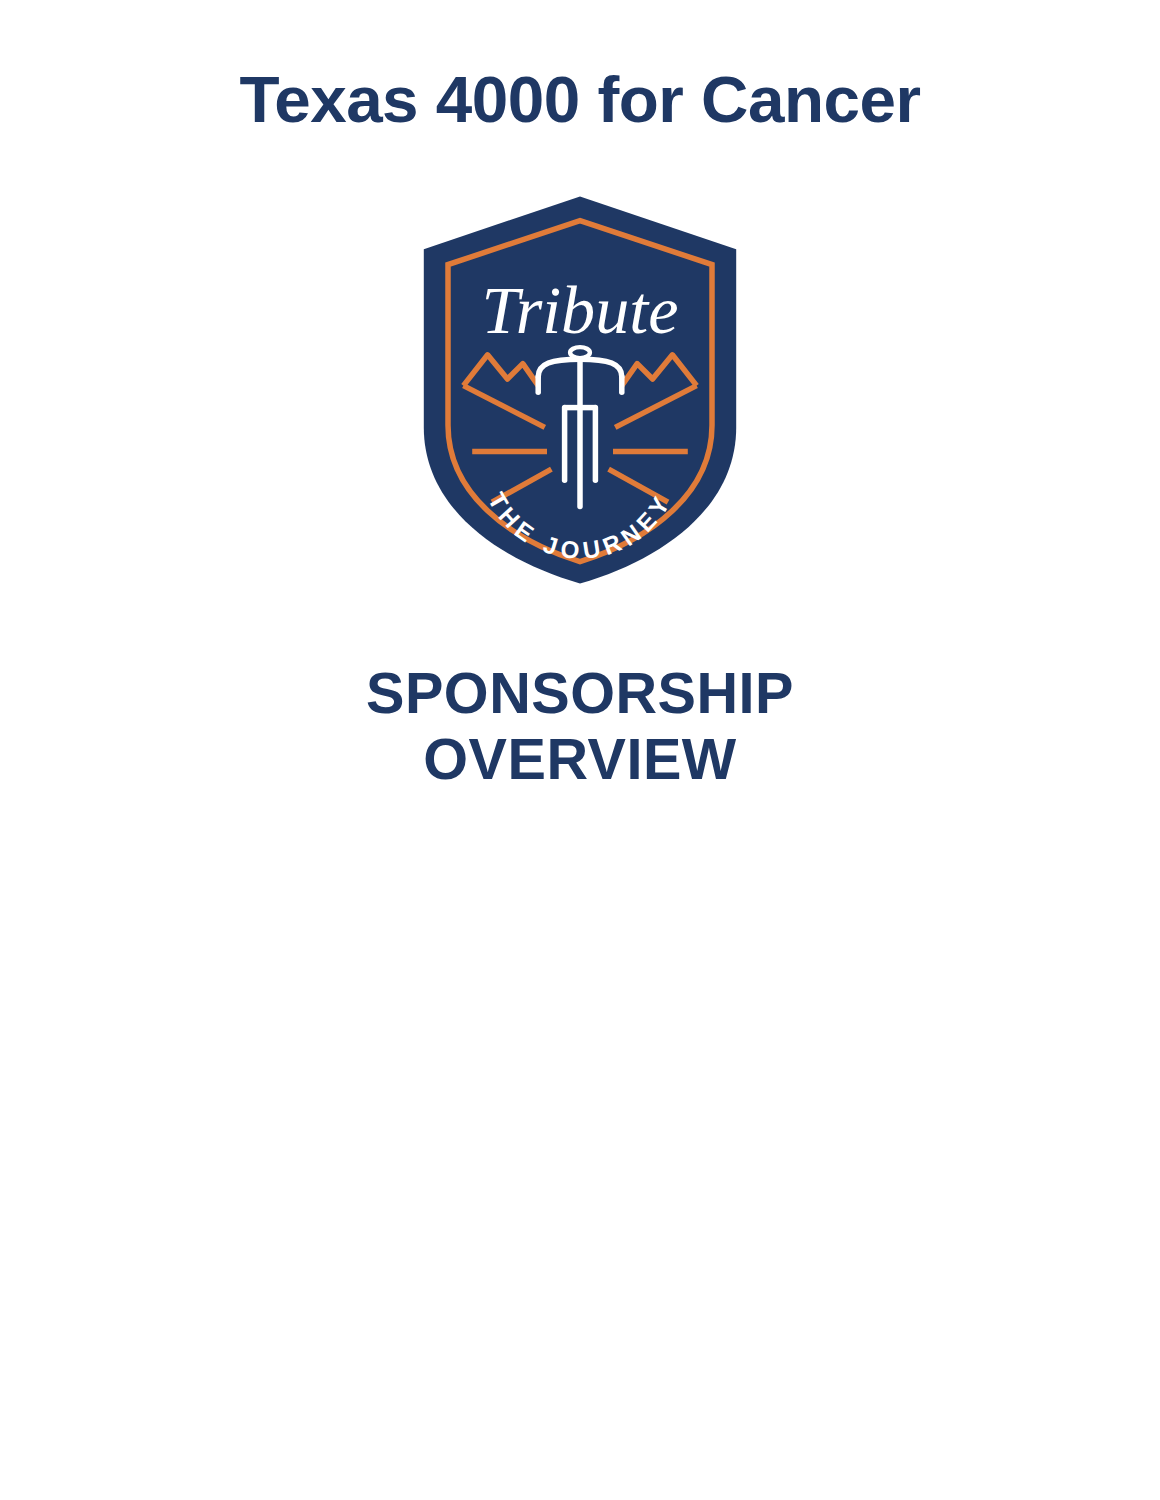Texas 4000 for Cancer
Tribute THE JOURNEY
Sponsorship Overview